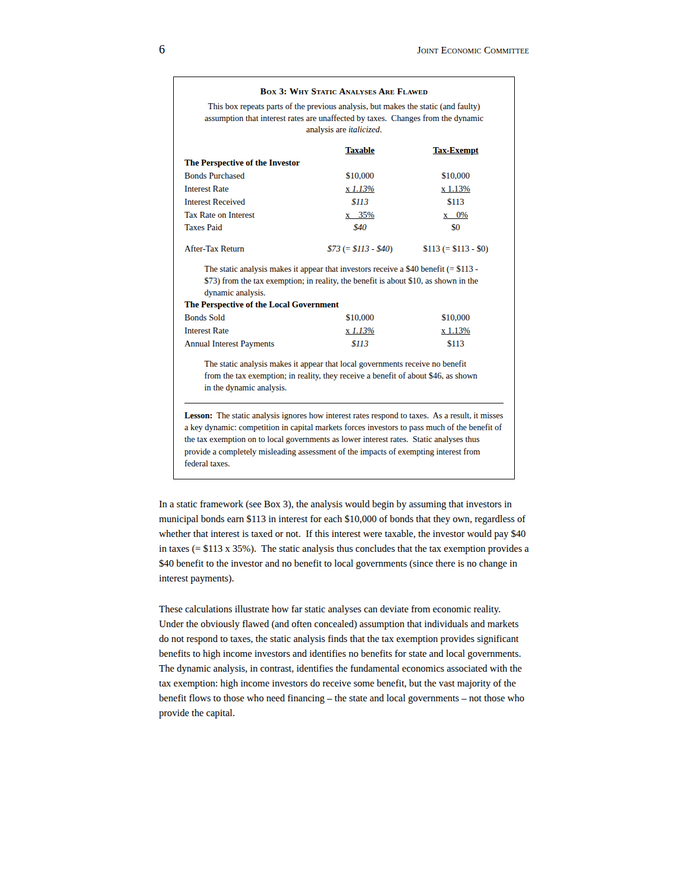6
Joint Economic Committee
Box 3: Why Static Analyses Are Flawed
This box repeats parts of the previous analysis, but makes the static (and faulty) assumption that interest rates are unaffected by taxes. Changes from the dynamic analysis are italicized.
| | Taxable | Tax-Exempt |
| The Perspective of the Investor |
| Bonds Purchased | $10,000 | $10,000 |
| Interest Rate | x 1.13% | x 1.13% |
| Interest Received | $113 | $113 |
| Tax Rate on Interest | x 35% | x 0% |
| Taxes Paid | $40 | $0 |
| After-Tax Return | $73 (= $113 - $40 ) | $113 (= $113 - $0) |
The static analysis makes it appear that investors receive a $40 benefit (= $113 - $73) from the tax exemption; in reality, the benefit is about $10, as shown in the dynamic analysis.
| The Perspective of the Local Government |
| Bonds Sold | $10,000 | $10,000 |
| Interest Rate | x 1.13% | x 1.13% |
| Annual Interest Payments | $113 | $113 |
The static analysis makes it appear that local governments receive no benefit from the tax exemption; in reality, they receive a benefit of about $46, as shown in the dynamic analysis.
Lesson: The static analysis ignores how interest rates respond to taxes. As a result, it misses a key dynamic: competition in capital markets forces investors to pass much of the benefit of the tax exemption on to local governments as lower interest rates. Static analyses thus provide a completely misleading assessment of the impacts of exempting interest from federal taxes.
In a static framework (see Box 3), the analysis would begin by assuming that investors in municipal bonds earn $113 in interest for each $10,000 of bonds that they own, regardless of whether that interest is taxed or not. If this interest were taxable, the investor would pay $40 in taxes (= $113 x 35%). The static analysis thus concludes that the tax exemption provides a $40 benefit to the investor and no benefit to local governments (since there is no change in interest payments).
These calculations illustrate how far static analyses can deviate from economic reality. Under the obviously flawed (and often concealed) assumption that individuals and markets do not respond to taxes, the static analysis finds that the tax exemption provides significant benefits to high income investors and identifies no benefits for state and local governments. The dynamic analysis, in contrast, identifies the fundamental economics associated with the tax exemption: high income investors do receive some benefit, but the vast majority of the benefit flows to those who need financing – the state and local governments – not those who provide the capital.